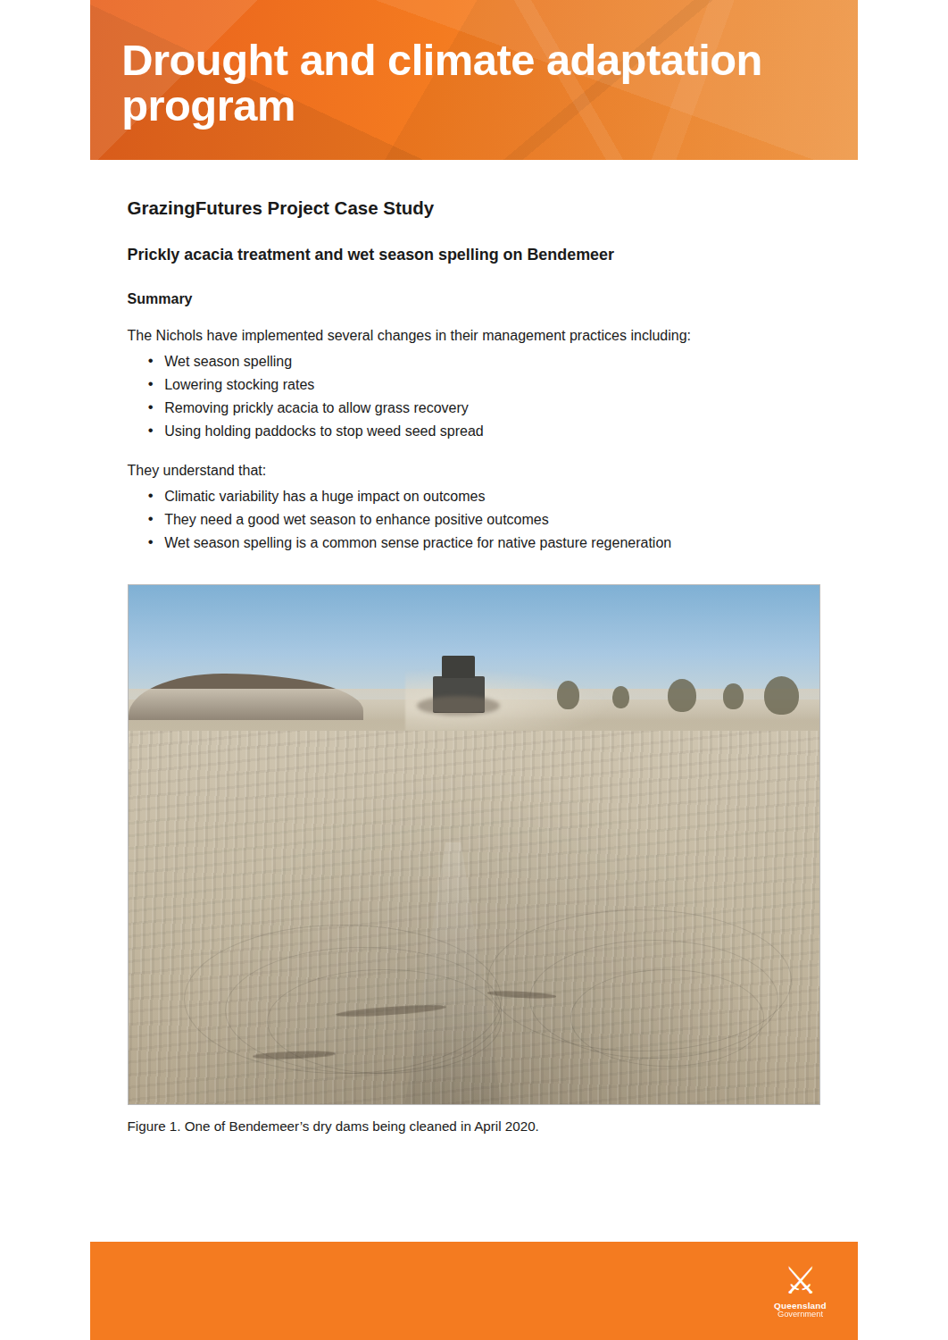Drought and climate adaptation program
GrazingFutures Project Case Study
Prickly acacia treatment and wet season spelling on Bendemeer
Summary
The Nichols have implemented several changes in their management practices including:
Wet season spelling
Lowering stocking rates
Removing prickly acacia to allow grass recovery
Using holding paddocks to stop weed seed spread
They understand that:
Climatic variability has a huge impact on outcomes
They need a good wet season to enhance positive outcomes
Wet season spelling is a common sense practice for native pasture regeneration
Figure 1. One of Bendemeer’s dry dams being cleaned in April 2020.
⚔ Queensland Government